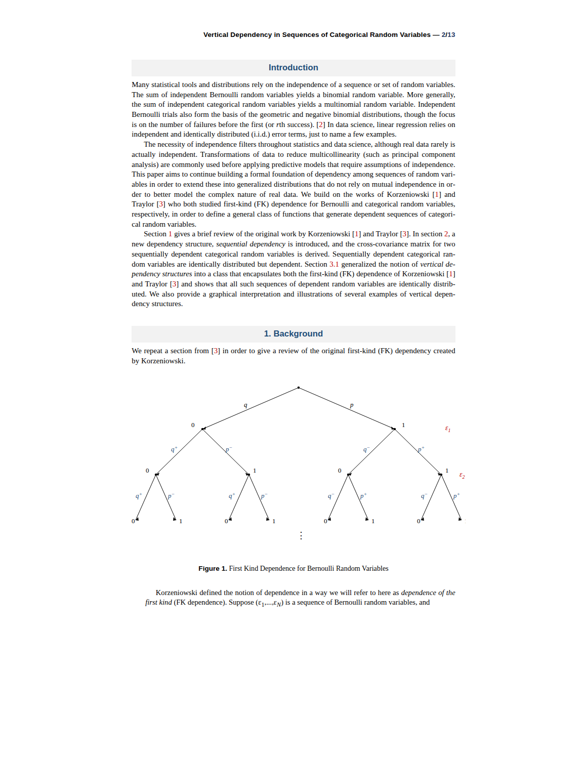Vertical Dependency in Sequences of Categorical Random Variables — 2/13
Introduction
Many statistical tools and distributions rely on the independence of a sequence or set of random variables. The sum of independent Bernoulli random variables yields a binomial random variable. More generally, the sum of independent categorical random variables yields a multinomial random variable. Independent Bernoulli trials also form the basis of the geometric and negative binomial distributions, though the focus is on the number of failures before the first (or rth success). [2] In data science, linear regression relies on independent and identically distributed (i.i.d.) error terms, just to name a few examples.
The necessity of independence filters throughout statistics and data science, although real data rarely is actually independent. Transformations of data to reduce multicollinearity (such as principal component analysis) are commonly used before applying predictive models that require assumptions of independence. This paper aims to continue building a formal foundation of dependency among sequences of random variables in order to extend these into generalized distributions that do not rely on mutual independence in order to better model the complex nature of real data. We build on the works of Korzeniowski [1] and Traylor [3] who both studied first-kind (FK) dependence for Bernoulli and categorical random variables, respectively, in order to define a general class of functions that generate dependent sequences of categorical random variables.
Section 1 gives a brief review of the original work by Korzeniowski [1] and Traylor [3]. In section 2, a new dependency structure, sequential dependency is introduced, and the cross-covariance matrix for two sequentially dependent categorical random variables is derived. Sequentially dependent categorical random variables are identically distributed but dependent. Section 3.1 generalized the notion of vertical dependency structures into a class that encapsulates both the first-kind (FK) dependence of Korzeniowski [1] and Traylor [3] and shows that all such sequences of dependent random variables are identically distributed. We also provide a graphical interpretation and illustrations of several examples of vertical dependency structures.
1. Background
We repeat a section from [3] in order to give a review of the original first-kind (FK) dependency created by Korzeniowski.
q p 0 1 ε1 q+ p− q− p+ 0 1 0 1 ε2 q+ p− q+ p− q− p+ q− p+ 0 1 0 1 0 1 0 1 ε3 ⋮
Figure 1. First Kind Dependence for Bernoulli Random Variables
Korzeniowski defined the notion of dependence in a way we will refer to here as dependence of the first kind (FK dependence). Suppose (ε1,...,εN) is a sequence of Bernoulli random variables, and